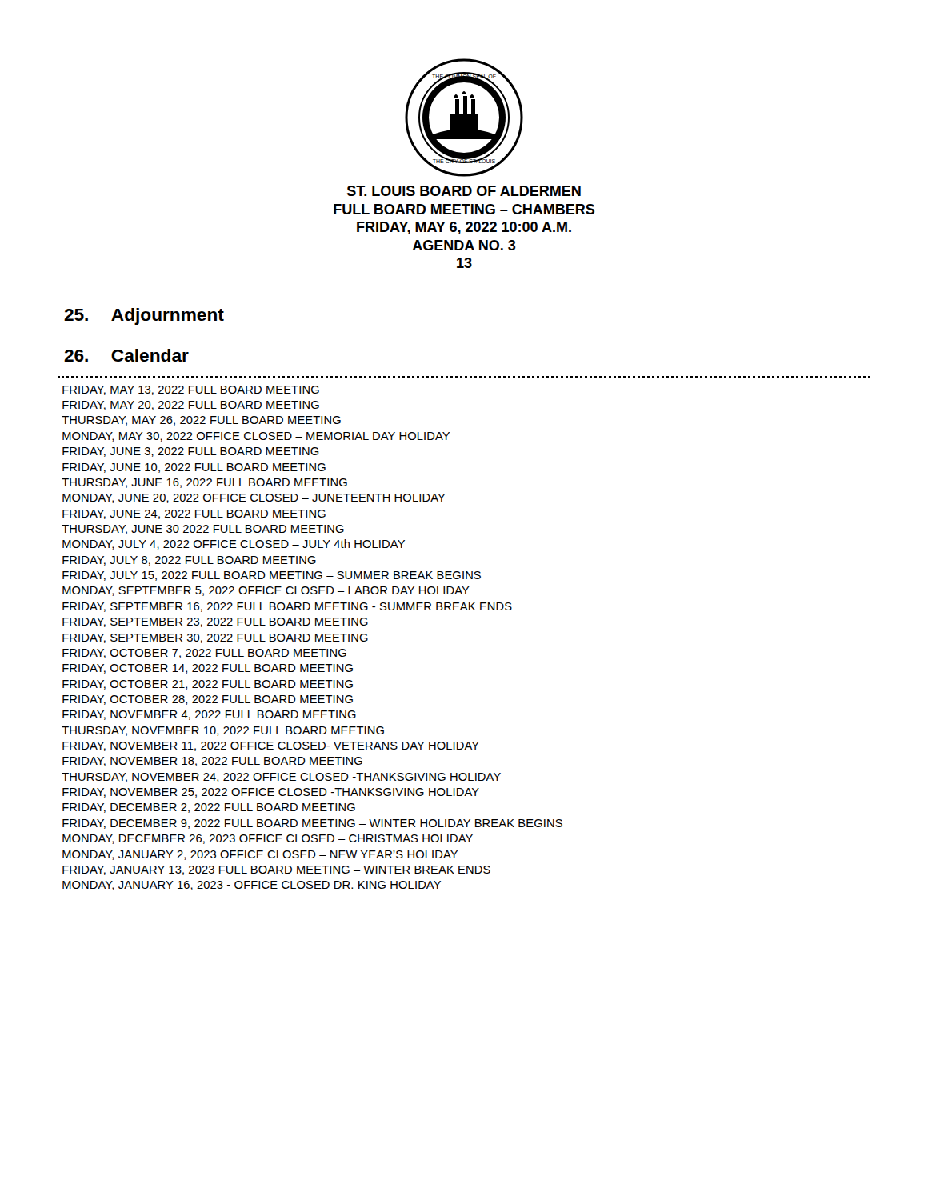Common Seal of the City of St. Louis THE COMMON SEAL OF THE CITY OF ST. LOUIS
ST. LOUIS BOARD OF ALDERMEN
FULL BOARD MEETING – CHAMBERS
FRIDAY, MAY 6, 2022 10:00 A.M.
AGENDA NO. 3
13
25. Adjournment
26. Calendar
FRIDAY, MAY 13, 2022 FULL BOARD MEETING
FRIDAY, MAY 20, 2022 FULL BOARD MEETING
THURSDAY, MAY 26, 2022 FULL BOARD MEETING
MONDAY, MAY 30, 2022 OFFICE CLOSED – MEMORIAL DAY HOLIDAY
FRIDAY, JUNE 3, 2022 FULL BOARD MEETING
FRIDAY, JUNE 10, 2022 FULL BOARD MEETING
THURSDAY, JUNE 16, 2022 FULL BOARD MEETING
MONDAY, JUNE 20, 2022 OFFICE CLOSED – JUNETEENTH HOLIDAY
FRIDAY, JUNE 24, 2022 FULL BOARD MEETING
THURSDAY, JUNE 30 2022 FULL BOARD MEETING
MONDAY, JULY 4, 2022 OFFICE CLOSED – JULY 4th HOLIDAY
FRIDAY, JULY 8, 2022 FULL BOARD MEETING
FRIDAY, JULY 15, 2022 FULL BOARD MEETING – SUMMER BREAK BEGINS
MONDAY, SEPTEMBER 5, 2022 OFFICE CLOSED – LABOR DAY HOLIDAY
FRIDAY, SEPTEMBER 16, 2022 FULL BOARD MEETING - SUMMER BREAK ENDS
FRIDAY, SEPTEMBER 23, 2022 FULL BOARD MEETING
FRIDAY, SEPTEMBER 30, 2022 FULL BOARD MEETING
FRIDAY, OCTOBER 7, 2022 FULL BOARD MEETING
FRIDAY, OCTOBER 14, 2022 FULL BOARD MEETING
FRIDAY, OCTOBER 21, 2022 FULL BOARD MEETING
FRIDAY, OCTOBER 28, 2022 FULL BOARD MEETING
FRIDAY, NOVEMBER 4, 2022 FULL BOARD MEETING
THURSDAY, NOVEMBER 10, 2022 FULL BOARD MEETING
FRIDAY, NOVEMBER 11, 2022 OFFICE CLOSED- VETERANS DAY HOLIDAY
FRIDAY, NOVEMBER 18, 2022 FULL BOARD MEETING
THURSDAY, NOVEMBER 24, 2022 OFFICE CLOSED -THANKSGIVING HOLIDAY
FRIDAY, NOVEMBER 25, 2022 OFFICE CLOSED -THANKSGIVING HOLIDAY
FRIDAY, DECEMBER 2, 2022 FULL BOARD MEETING
FRIDAY, DECEMBER 9, 2022 FULL BOARD MEETING – WINTER HOLIDAY BREAK BEGINS
MONDAY, DECEMBER 26, 2023 OFFICE CLOSED – CHRISTMAS HOLIDAY
MONDAY, JANUARY 2, 2023 OFFICE CLOSED – NEW YEAR’S HOLIDAY
FRIDAY, JANUARY 13, 2023 FULL BOARD MEETING – WINTER BREAK ENDS
MONDAY, JANUARY 16, 2023 - OFFICE CLOSED DR. KING HOLIDAY